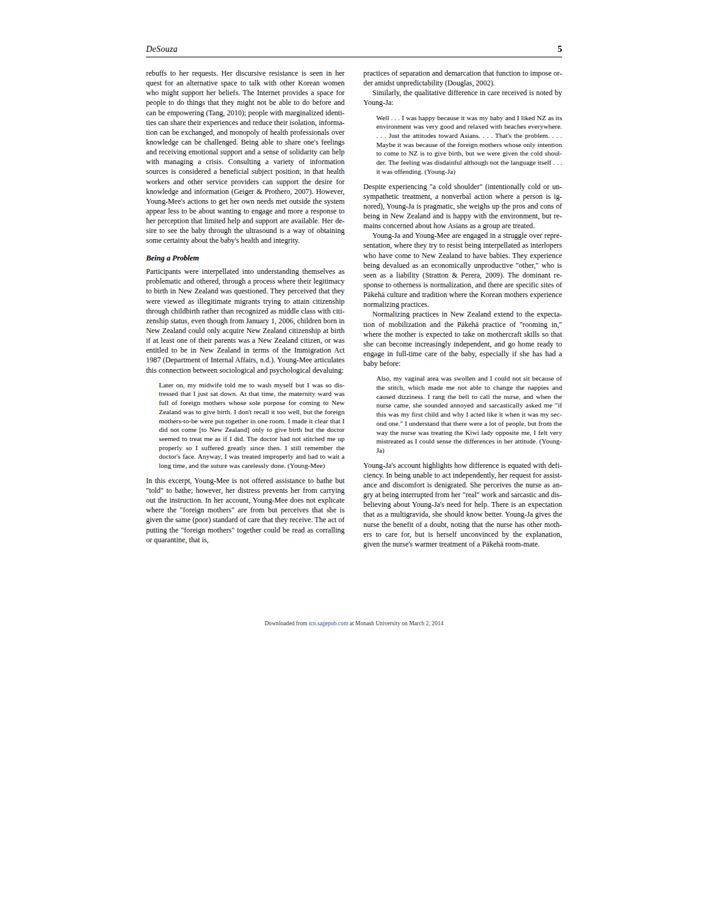DeSouza
5
rebuffs to her requests. Her discursive resistance is seen in her quest for an alternative space to talk with other Korean women who might support her beliefs. The Internet provides a space for people to do things that they might not be able to do before and can be empowering (Tang, 2010); people with marginalized identities can share their experiences and reduce their isolation, information can be exchanged, and monopoly of health professionals over knowledge can be challenged. Being able to share one's feelings and receiving emotional support and a sense of solidarity can help with managing a crisis. Consulting a variety of information sources is considered a beneficial subject position; in that health workers and other service providers can support the desire for knowledge and information (Geiger & Prothero, 2007). However, Young-Mee's actions to get her own needs met outside the system appear less to be about wanting to engage and more a response to her perception that limited help and support are available. Her desire to see the baby through the ultrasound is a way of obtaining some certainty about the baby's health and integrity.
Being a Problem
Participants were interpellated into understanding themselves as problematic and othered, through a process where their legitimacy to birth in New Zealand was questioned. They perceived that they were viewed as illegitimate migrants trying to attain citizenship through childbirth rather than recognized as middle class with citizenship status, even though from January 1, 2006, children born in New Zealand could only acquire New Zealand citizenship at birth if at least one of their parents was a New Zealand citizen, or was entitled to be in New Zealand in terms of the Immigration Act 1987 (Department of Internal Affairs, n.d.). Young-Mee articulates this connection between sociological and psychological devaluing:
Later on, my midwife told me to wash myself but I was so distressed that I just sat down. At that time, the maternity ward was full of foreign mothers whose sole purpose for coming to New Zealand was to give birth. I don't recall it too well, but the foreign mothers-to-be were put together in one room. I made it clear that I did not come [to New Zealand] only to give birth but the doctor seemed to treat me as if I did. The doctor had not stitched me up properly so I suffered greatly since then. I still remember the doctor's face. Anyway, I was treated improperly and had to wait a long time, and the suture was carelessly done. (Young-Mee)
In this excerpt, Young-Mee is not offered assistance to bathe but "told" to bathe; however, her distress prevents her from carrying out the instruction. In her account, Young-Mee does not explicate where the "foreign mothers" are from but perceives that she is given the same (poor) standard of care that they receive. The act of putting the "foreign mothers" together could be read as corralling or quarantine, that is,
practices of separation and demarcation that function to impose order amidst unpredictability (Douglas, 2002).
Similarly, the qualitative difference in care received is noted by Young-Ja:
Well . . . I was happy because it was my baby and I liked NZ as its environment was very good and relaxed with beaches everywhere. . . . Just the attitudes toward Asians. . . . That's the problem. . . . Maybe it was because of the foreign mothers whose only intention to come to NZ is to give birth, but we were given the cold shoulder. The feeling was disdainful although not the language itself . . . it was offending. (Young-Ja)
Despite experiencing "a cold shoulder" (intentionally cold or unsympathetic treatment, a nonverbal action where a person is ignored), Young-Ja is pragmatic, she weighs up the pros and cons of being in New Zealand and is happy with the environment, but remains concerned about how Asians as a group are treated.
Young-Ja and Young-Mee are engaged in a struggle over representation, where they try to resist being interpellated as interlopers who have come to New Zealand to have babies. They experience being devalued as an economically unproductive "other," who is seen as a liability (Stratton & Perera, 2009). The dominant response to otherness is normalization, and there are specific sites of Pākehā culture and tradition where the Korean mothers experience normalizing practices.
Normalizing practices in New Zealand extend to the expectation of mobilization and the Pākehā practice of "rooming in," where the mother is expected to take on mothercraft skills so that she can become increasingly independent, and go home ready to engage in full-time care of the baby, especially if she has had a baby before:
Also, my vaginal area was swollen and I could not sit because of the stitch, which made me not able to change the nappies and caused dizziness. I rang the bell to call the nurse, and when the nurse came, she sounded annoyed and sarcastically asked me "if this was my first child and why I acted like it when it was my second one." I understand that there were a lot of people, but from the way the nurse was treating the Kiwi lady opposite me, I felt very mistreated as I could sense the differences in her attitude. (Young-Ja)
Young-Ja's account highlights how difference is equated with deficiency. In being unable to act independently, her request for assistance and discomfort is denigrated. She perceives the nurse as angry at being interrupted from her "real" work and sarcastic and disbelieving about Young-Ja's need for help. There is an expectation that as a multigravida, she should know better. Young-Ja gives the nurse the benefit of a doubt, noting that the nurse has other mothers to care for, but is herself unconvinced by the explanation, given the nurse's warmer treatment of a Pākehā room-mate.
Downloaded from tcn.sagepub.com at Monash University on March 2, 2014